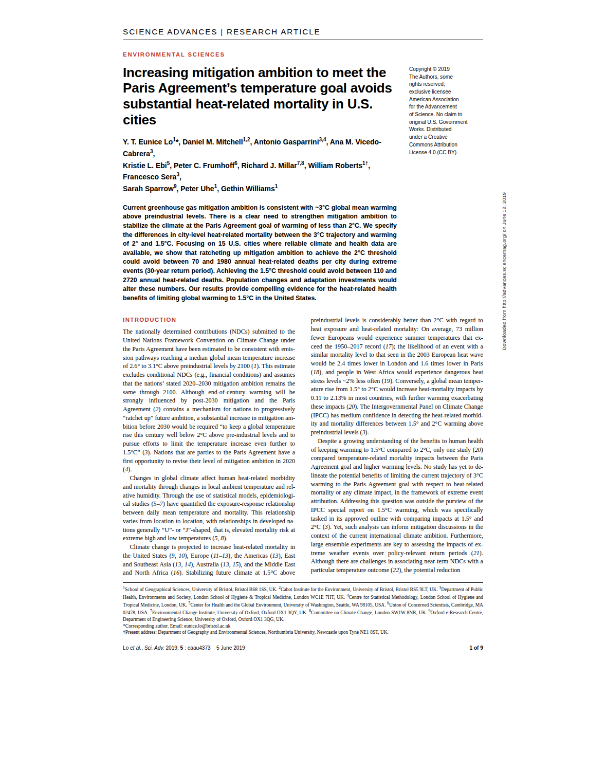SCIENCE ADVANCES|RESEARCH ARTICLE
ENVIRONMENTAL SCIENCES
Increasing mitigation ambition to meet the Paris Agreement’s temperature goal avoids substantial heat-related mortality in U.S. cities
Y. T. Eunice Lo1*, Daniel M. Mitchell1,2, Antonio Gasparrini3,4, Ana M. Vicedo-Cabrera3,
Kristie L. Ebi5, Peter C. Frumhoff6, Richard J. Millar7,8, William Roberts1†, Francesco Sera3,
Sarah Sparrow9, Peter Uhe1, Gethin Williams1
Copyright © 2019
The Authors, some
rights reserved;
exclusive licensee
American Association
for the Advancement
of Science. No claim to
original U.S. Government
Works. Distributed
under a Creative
Commons Attribution
License 4.0 (CC BY).
Current greenhouse gas mitigation ambition is consistent with ~3°C global mean warming above preindustrial levels. There is a clear need to strengthen mitigation ambition to stabilize the climate at the Paris Agreement goal of warming of less than 2°C. We specify the differences in city-level heat-related mortality between the 3°C trajectory and warming of 2° and 1.5°C. Focusing on 15 U.S. cities where reliable climate and health data are available, we show that ratcheting up mitigation ambition to achieve the 2°C threshold could avoid between 70 and 1980 annual heat-related deaths per city during extreme events (30-year return period). Achieving the 1.5°C threshold could avoid between 110 and 2720 annual heat-related deaths. Population changes and adaptation investments would alter these numbers. Our results provide compelling evidence for the heat-related health benefits of limiting global warming to 1.5°C in the United States.
INTRODUCTION
The nationally determined contributions (NDCs) submitted to the United Nations Framework Convention on Climate Change under the Paris Agreement have been estimated to be consistent with emission pathways reaching a median global mean temperature increase of 2.6° to 3.1°C above preindustrial levels by 2100 (1). This estimate excludes conditional NDCs (e.g., financial conditions) and assumes that the nations’ stated 2020–2030 mitigation ambition remains the same through 2100. Although end-of-century warming will be strongly influenced by post-2030 mitigation and the Paris Agreement (2) contains a mechanism for nations to progressively “ratchet up” future ambition, a substantial increase in mitigation ambition before 2030 would be required “to keep a global temperature rise this century well below 2°C above pre-industrial levels and to pursue efforts to limit the temperature increase even further to 1.5°C” (3). Nations that are parties to the Paris Agreement have a first opportunity to revise their level of mitigation ambition in 2020 (4).
Changes in global climate affect human heat-related morbidity and mortality through changes in local ambient temperature and relative humidity. Through the use of statistical models, epidemiological studies (5–7) have quantified the exposure-response relationship between daily mean temperature and mortality. This relationship varies from location to location, with relationships in developed nations generally “U”- or “J”-shaped, that is, elevated mortality risk at extreme high and low temperatures (5, 8).
Climate change is projected to increase heat-related mortality in the United States (9, 10), Europe (11–13), the Americas (13), East and Southeast Asia (13, 14), Australia (13, 15), and the Middle East and North Africa (16). Stabilizing future climate at 1.5°C above preindustrial levels is considerably better than 2°C with regard to heat exposure and heat-related mortality: On average, 73 million fewer Europeans would experience summer temperatures that exceed the 1950–2017 record (17); the likelihood of an event with a similar mortality level to that seen in the 2003 European heat wave would be 2.4 times lower in London and 1.6 times lower in Paris (18), and people in West Africa would experience dangerous heat stress levels ~2% less often (19). Conversely, a global mean temperature rise from 1.5° to 2°C would increase heat-mortality impacts by 0.11 to 2.13% in most countries, with further warming exacerbating these impacts (20). The Intergovernmental Panel on Climate Change (IPCC) has medium confidence in detecting the heat-related morbidity and mortality differences between 1.5° and 2°C warming above preindustrial levels (3).
Despite a growing understanding of the benefits to human health of keeping warming to 1.5°C compared to 2°C, only one study (20) compared temperature-related mortality impacts between the Paris Agreement goal and higher warming levels. No study has yet to delineate the potential benefits of limiting the current trajectory of 3°C warming to the Paris Agreement goal with respect to heat-related mortality or any climate impact, in the framework of extreme event attribution. Addressing this question was outside the purview of the IPCC special report on 1.5°C warming, which was specifically tasked in its approved outline with comparing impacts at 1.5° and 2°C (3). Yet, such analysis can inform mitigation discussions in the context of the current international climate ambition. Furthermore, large ensemble experiments are key to assessing the impacts of extreme weather events over policy-relevant return periods (21). Although there are challenges in associating near-term NDCs with a particular temperature outcome (22), the potential reduction
1School of Geographical Sciences, University of Bristol, Bristol BS8 1SS, UK. 2Cabot Institute for the Environment, University of Bristol, Bristol BS5 9LT, UK. 3Department of Public Health, Environments and Society, London School of Hygiene & Tropical Medicine, London WC1E 7HT, UK. 4Centre for Statistical Methodology, London School of Hygiene and Tropical Medicine, London, UK. 5Center for Health and the Global Environment, University of Washington, Seattle, WA 98105, USA. 6Union of Concerned Scientists, Cambridge, MA 02478, USA. 7Environmental Change Institute, University of Oxford, Oxford OX1 3QY, UK. 8Committee on Climate Change, London SW1W 8NR, UK. 9Oxford e-Research Centre, Department of Engineering Science, University of Oxford, Oxford OX1 3QG, UK.
*Corresponding author. Email: eunice.lo@bristol.ac.uk
†Present address: Department of Geography and Environmental Sciences, Northumbria University, Newcastle upon Tyne NE1 8ST, UK.
Lo et al., Sci. Adv. 2019; 5 : eaau4373 5 June 2019
1 of 9
Downloaded from http://advances.sciencemag.org/ on June 12, 2019